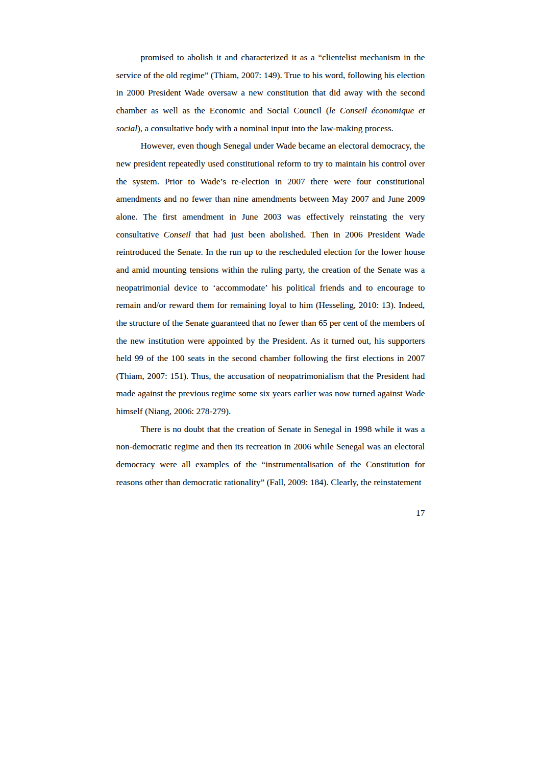promised to abolish it and characterized it as a “clientelist mechanism in the service of the old regime” (Thiam, 2007: 149). True to his word, following his election in 2000 President Wade oversaw a new constitution that did away with the second chamber as well as the Economic and Social Council (le Conseil économique et social), a consultative body with a nominal input into the law-making process.
However, even though Senegal under Wade became an electoral democracy, the new president repeatedly used constitutional reform to try to maintain his control over the system. Prior to Wade’s re-election in 2007 there were four constitutional amendments and no fewer than nine amendments between May 2007 and June 2009 alone. The first amendment in June 2003 was effectively reinstating the very consultative Conseil that had just been abolished. Then in 2006 President Wade reintroduced the Senate. In the run up to the rescheduled election for the lower house and amid mounting tensions within the ruling party, the creation of the Senate was a neopatrimonial device to ‘accommodate’ his political friends and to encourage to remain and/or reward them for remaining loyal to him (Hesseling, 2010: 13). Indeed, the structure of the Senate guaranteed that no fewer than 65 per cent of the members of the new institution were appointed by the President. As it turned out, his supporters held 99 of the 100 seats in the second chamber following the first elections in 2007 (Thiam, 2007: 151). Thus, the accusation of neopatrimonialism that the President had made against the previous regime some six years earlier was now turned against Wade himself (Niang, 2006: 278-279).
There is no doubt that the creation of Senate in Senegal in 1998 while it was a non-democratic regime and then its recreation in 2006 while Senegal was an electoral democracy were all examples of the “instrumentalisation of the Constitution for reasons other than democratic rationality” (Fall, 2009: 184). Clearly, the reinstatement
17